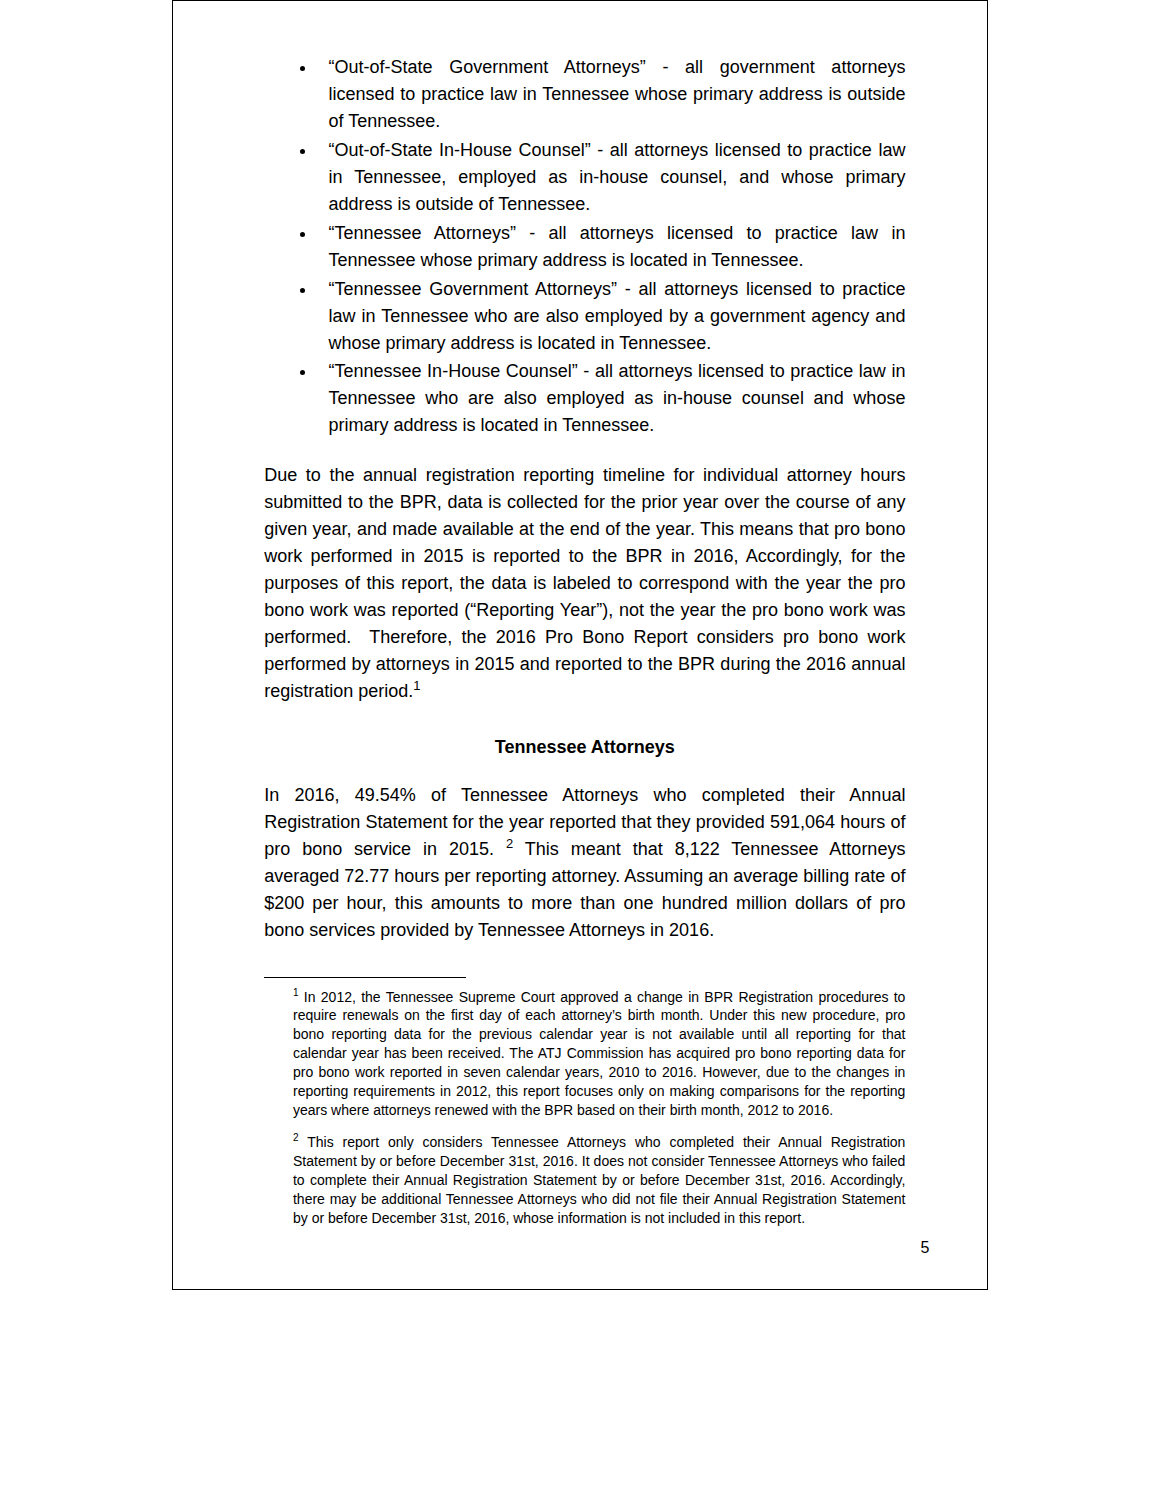“Out-of-State Government Attorneys” - all government attorneys licensed to practice law in Tennessee whose primary address is outside of Tennessee.
“Out-of-State In-House Counsel” - all attorneys licensed to practice law in Tennessee, employed as in-house counsel, and whose primary address is outside of Tennessee.
“Tennessee Attorneys” - all attorneys licensed to practice law in Tennessee whose primary address is located in Tennessee.
“Tennessee Government Attorneys” - all attorneys licensed to practice law in Tennessee who are also employed by a government agency and whose primary address is located in Tennessee.
“Tennessee In-House Counsel” - all attorneys licensed to practice law in Tennessee who are also employed as in-house counsel and whose primary address is located in Tennessee.
Due to the annual registration reporting timeline for individual attorney hours submitted to the BPR, data is collected for the prior year over the course of any given year, and made available at the end of the year. This means that pro bono work performed in 2015 is reported to the BPR in 2016, Accordingly, for the purposes of this report, the data is labeled to correspond with the year the pro bono work was reported (“Reporting Year”), not the year the pro bono work was performed. Therefore, the 2016 Pro Bono Report considers pro bono work performed by attorneys in 2015 and reported to the BPR during the 2016 annual registration period.1
Tennessee Attorneys
In 2016, 49.54% of Tennessee Attorneys who completed their Annual Registration Statement for the year reported that they provided 591,064 hours of pro bono service in 2015. 2 This meant that 8,122 Tennessee Attorneys averaged 72.77 hours per reporting attorney. Assuming an average billing rate of $200 per hour, this amounts to more than one hundred million dollars of pro bono services provided by Tennessee Attorneys in 2016.
1 In 2012, the Tennessee Supreme Court approved a change in BPR Registration procedures to require renewals on the first day of each attorney’s birth month. Under this new procedure, pro bono reporting data for the previous calendar year is not available until all reporting for that calendar year has been received. The ATJ Commission has acquired pro bono reporting data for pro bono work reported in seven calendar years, 2010 to 2016. However, due to the changes in reporting requirements in 2012, this report focuses only on making comparisons for the reporting years where attorneys renewed with the BPR based on their birth month, 2012 to 2016.
2 This report only considers Tennessee Attorneys who completed their Annual Registration Statement by or before December 31st, 2016. It does not consider Tennessee Attorneys who failed to complete their Annual Registration Statement by or before December 31st, 2016. Accordingly, there may be additional Tennessee Attorneys who did not file their Annual Registration Statement by or before December 31st, 2016, whose information is not included in this report.
5